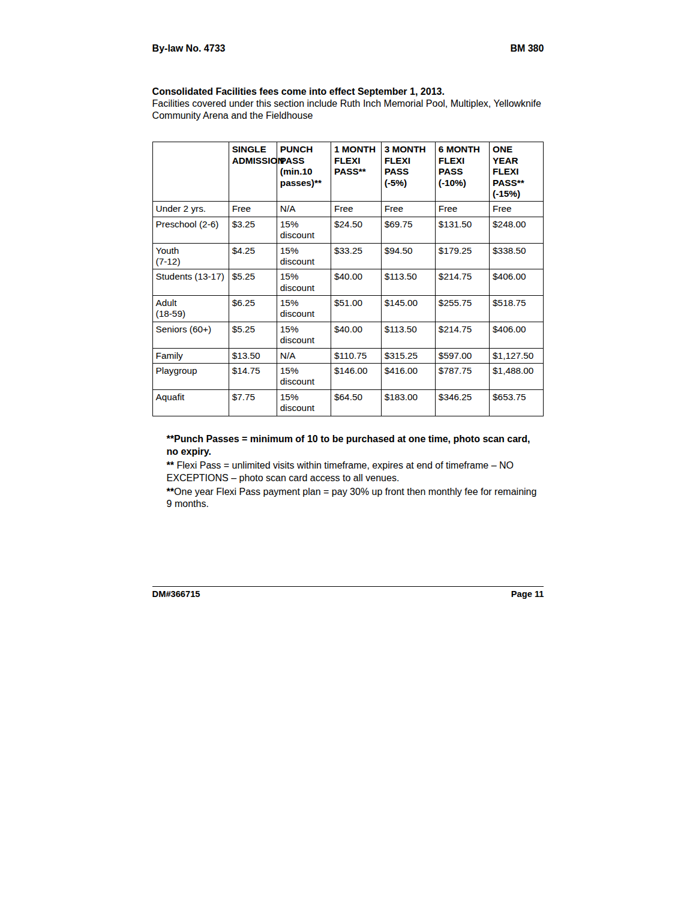By-law No. 4733 BM 380
Consolidated Facilities fees come into effect September 1, 2013.
Facilities covered under this section include Ruth Inch Memorial Pool, Multiplex, Yellowknife Community Arena and the Fieldhouse
| | SINGLE ADMISSION | PUNCH PASS (min.10 passes)** | 1 MONTH FLEXI PASS** | 3 MONTH FLEXI PASS (-5%) | 6 MONTH FLEXI PASS (-10%) | ONE YEAR FLEXI PASS** (-15%) |
| --- | --- | --- | --- | --- | --- | --- |
| Under 2 yrs. | Free | N/A | Free | Free | Free | Free |
| Preschool (2-6) | $3.25 | 15% discount | $24.50 | $69.75 | $131.50 | $248.00 |
| Youth (7-12) | $4.25 | 15% discount | $33.25 | $94.50 | $179.25 | $338.50 |
| Students (13-17) | $5.25 | 15% discount | $40.00 | $113.50 | $214.75 | $406.00 |
| Adult (18-59) | $6.25 | 15% discount | $51.00 | $145.00 | $255.75 | $518.75 |
| Seniors (60+) | $5.25 | 15% discount | $40.00 | $113.50 | $214.75 | $406.00 |
| Family | $13.50 | N/A | $110.75 | $315.25 | $597.00 | $1,127.50 |
| Playgroup | $14.75 | 15% discount | $146.00 | $416.00 | $787.75 | $1,488.00 |
| Aquafit | $7.75 | 15% discount | $64.50 | $183.00 | $346.25 | $653.75 |
**Punch Passes = minimum of 10 to be purchased at one time, photo scan card, no expiry.
** Flexi Pass = unlimited visits within timeframe, expires at end of timeframe – NO EXCEPTIONS – photo scan card access to all venues.
**One year Flexi Pass payment plan = pay 30% up front then monthly fee for remaining 9 months.
DM#366715 Page 11